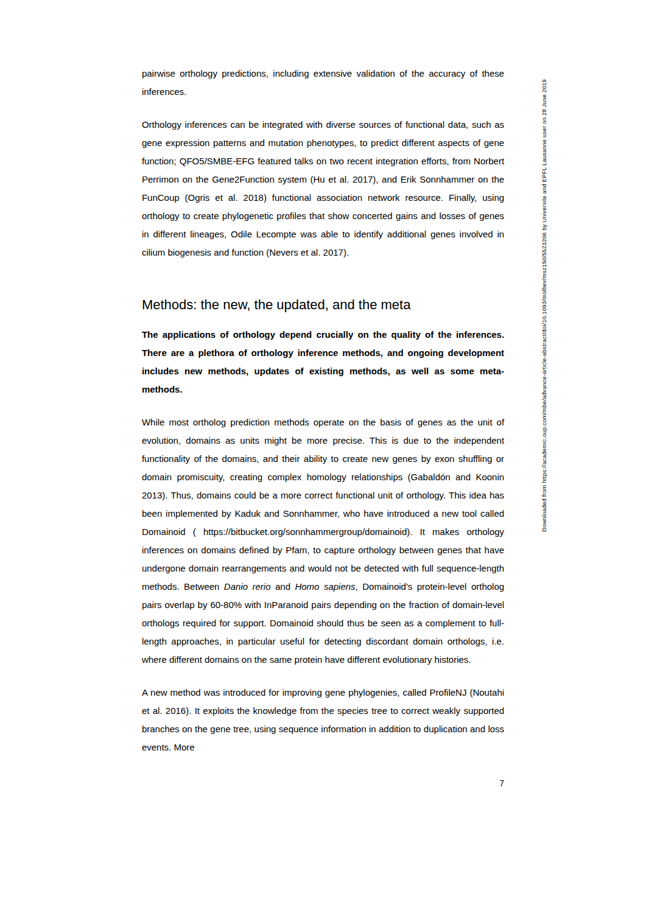Downloaded from https://academic.oup.com/mbe/advance-article-abstract/doi/10.1093/molbev/msz150/5523206 by Universite and EPFL Lausanne user on 28 June 2019
pairwise orthology predictions, including extensive validation of the accuracy of these inferences.
Orthology inferences can be integrated with diverse sources of functional data, such as gene expression patterns and mutation phenotypes, to predict different aspects of gene function; QFO5/SMBE-EFG featured talks on two recent integration efforts, from Norbert Perrimon on the Gene2Function system (Hu et al. 2017), and Erik Sonnhammer on the FunCoup (Ogris et al. 2018) functional association network resource. Finally, using orthology to create phylogenetic profiles that show concerted gains and losses of genes in different lineages, Odile Lecompte was able to identify additional genes involved in cilium biogenesis and function (Nevers et al. 2017).
Methods: the new, the updated, and the meta
The applications of orthology depend crucially on the quality of the inferences. There are a plethora of orthology inference methods, and ongoing development includes new methods, updates of existing methods, as well as some meta-methods.
While most ortholog prediction methods operate on the basis of genes as the unit of evolution, domains as units might be more precise. This is due to the independent functionality of the domains, and their ability to create new genes by exon shuffling or domain promiscuity, creating complex homology relationships (Gabaldón and Koonin 2013). Thus, domains could be a more correct functional unit of orthology. This idea has been implemented by Kaduk and Sonnhammer, who have introduced a new tool called Domainoid ( https://bitbucket.org/sonnhammergroup/domainoid). It makes orthology inferences on domains defined by Pfam, to capture orthology between genes that have undergone domain rearrangements and would not be detected with full sequence-length methods. Between Danio rerio and Homo sapiens, Domainoid's protein-level ortholog pairs overlap by 60-80% with InParanoid pairs depending on the fraction of domain-level orthologs required for support. Domainoid should thus be seen as a complement to full-length approaches, in particular useful for detecting discordant domain orthologs, i.e. where different domains on the same protein have different evolutionary histories.
A new method was introduced for improving gene phylogenies, called ProfileNJ (Noutahi et al. 2016). It exploits the knowledge from the species tree to correct weakly supported branches on the gene tree, using sequence information in addition to duplication and loss events. More
7